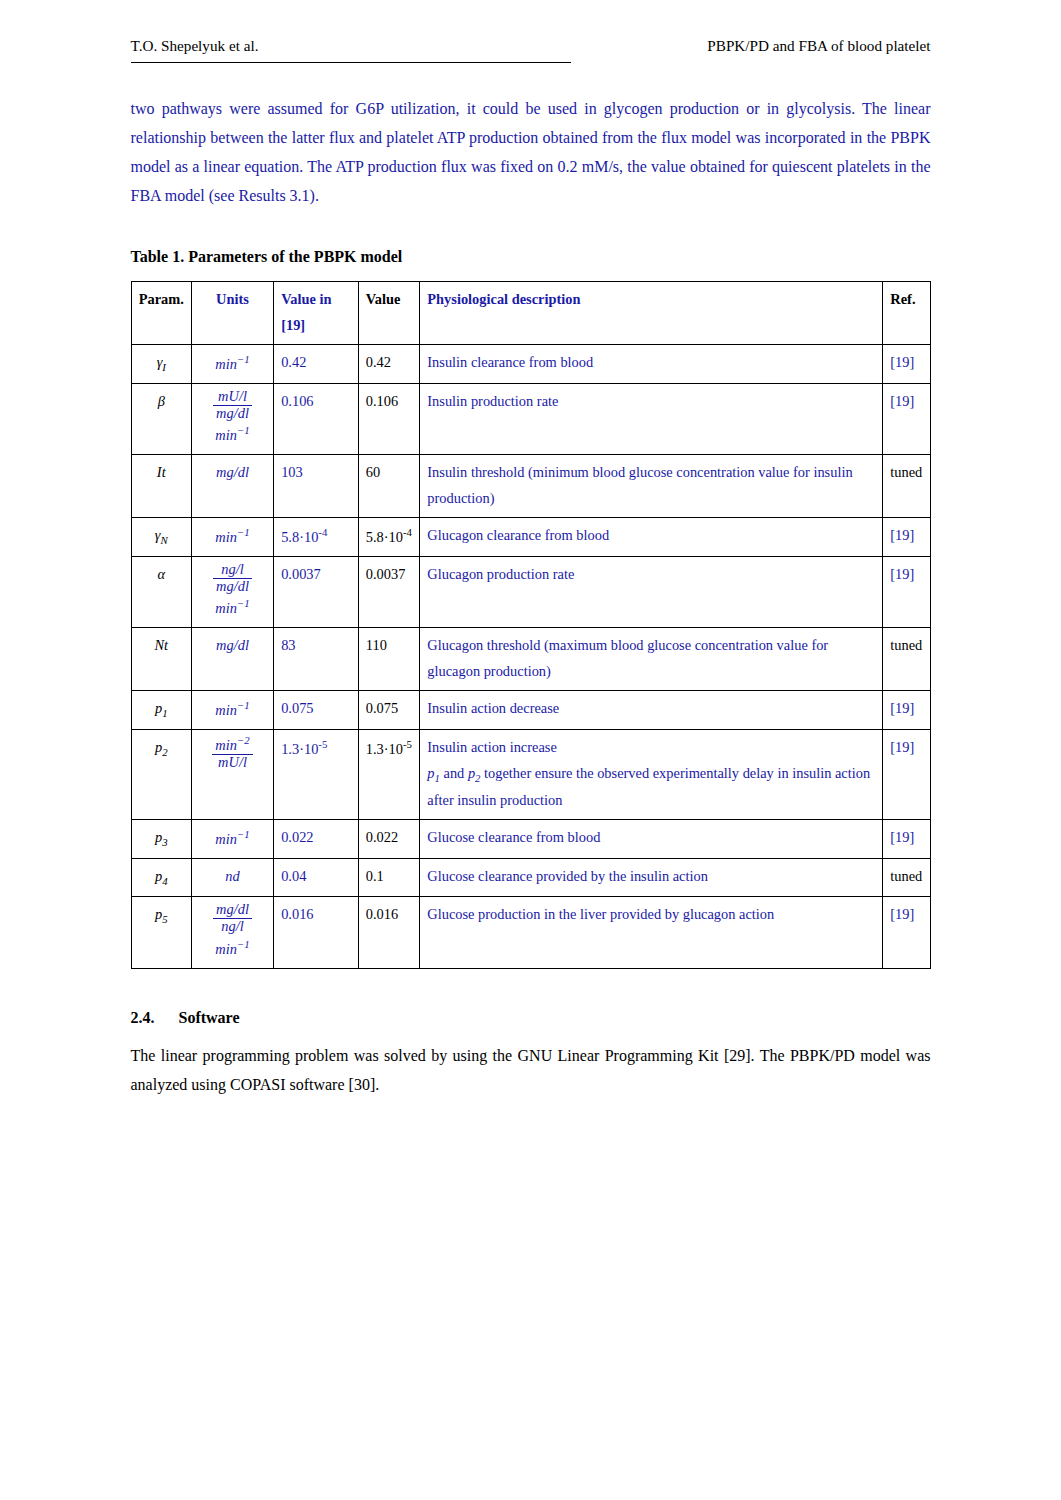T.O. Shepelyuk et al. PBPK/PD and FBA of blood platelet
two pathways were assumed for G6P utilization, it could be used in glycogen production or in glycolysis. The linear relationship between the latter flux and platelet ATP production obtained from the flux model was incorporated in the PBPK model as a linear equation. The ATP production flux was fixed on 0.2 mM/s, the value obtained for quiescent platelets in the FBA model (see Results 3.1).
Table 1. Parameters of the PBPK model
| Param. | Units | Value in [19] | Value | Physiological description | Ref. |
| --- | --- | --- | --- | --- | --- |
| γ I | min −1 | 0.42 | 0.42 | Insulin clearance from blood | [19] |
| β | mU/l mg/dl min −1 | 0.106 | 0.106 | Insulin production rate | [19] |
| It | mg/dl | 103 | 60 | Insulin threshold (minimum blood glucose concentration value for insulin production) | tuned |
| γ N | min −1 | 5.8·10 -4 | 5.8·10 -4 | Glucagon clearance from blood | [19] |
| α | ng/l mg/dl min −1 | 0.0037 | 0.0037 | Glucagon production rate | [19] |
| Nt | mg/dl | 83 | 110 | Glucagon threshold (maximum blood glucose concentration value for glucagon production) | tuned |
| p 1 | min −1 | 0.075 | 0.075 | Insulin action decrease | [19] |
| p 2 | min −2 mU/l | 1.3·10 -5 | 1.3·10 -5 | Insulin action increase p 1 and p 2 together ensure the observed experimentally delay in insulin action after insulin production | [19] |
| p 3 | min −1 | 0.022 | 0.022 | Glucose clearance from blood | [19] |
| p 4 | nd | 0.04 | 0.1 | Glucose clearance provided by the insulin action | tuned |
| p 5 | mg/dl ng/l min −1 | 0.016 | 0.016 | Glucose production in the liver provided by glucagon action | [19] |
2.4. Software
The linear programming problem was solved by using the GNU Linear Programming Kit [29]. The PBPK/PD model was analyzed using COPASI software [30].